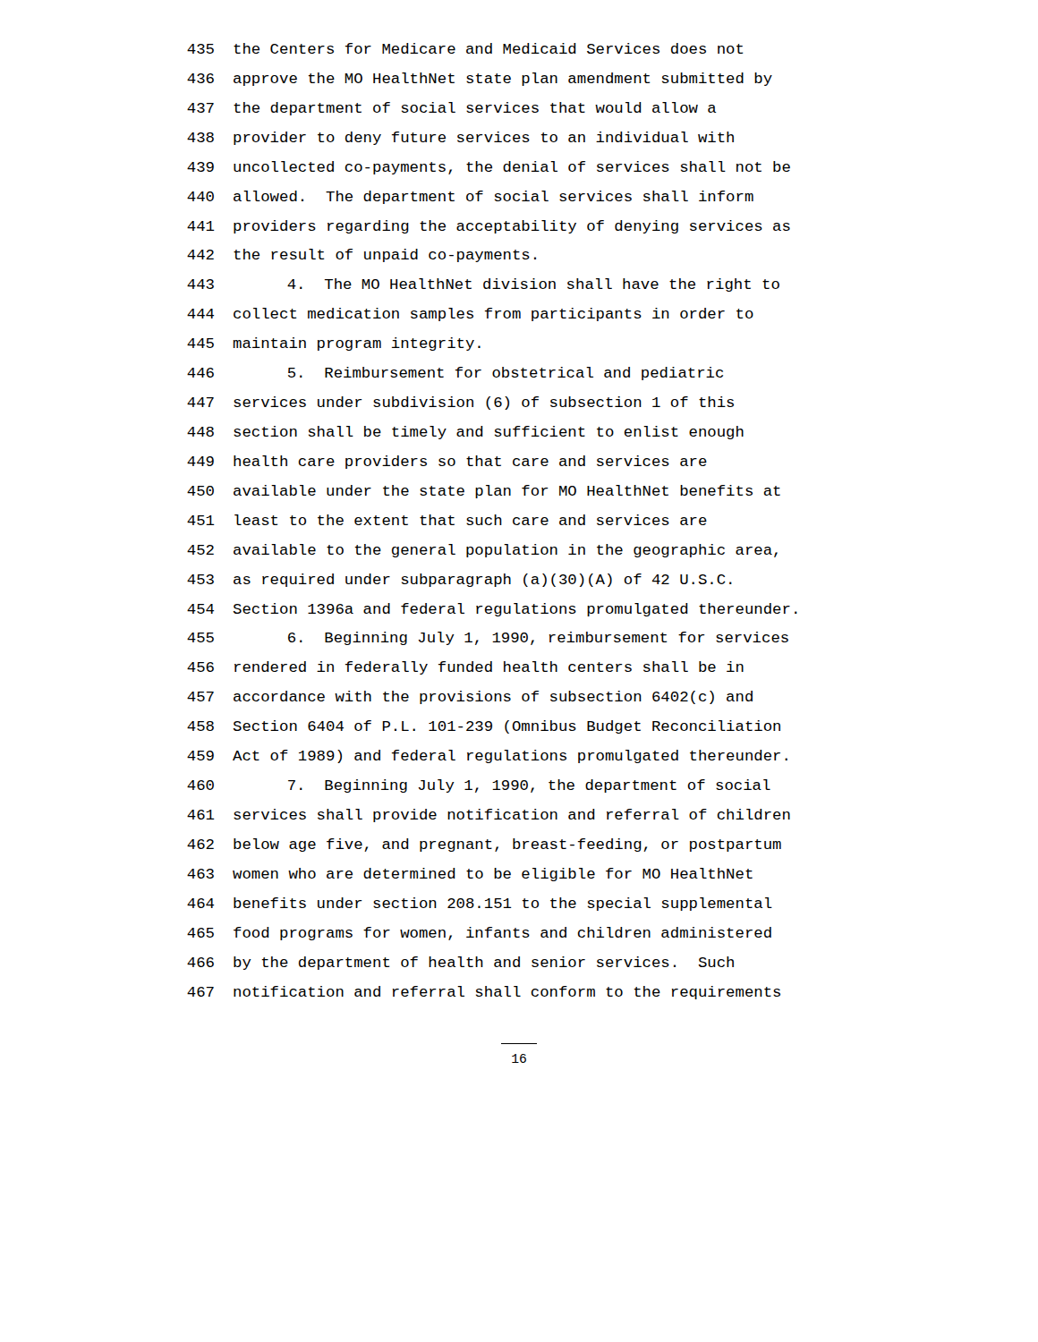the Centers for Medicare and Medicaid Services does not
approve the MO HealthNet state plan amendment submitted by
the department of social services that would allow a
provider to deny future services to an individual with
uncollected co-payments, the denial of services shall not be
allowed. The department of social services shall inform
providers regarding the acceptability of denying services as
the result of unpaid co-payments.
4. The MO HealthNet division shall have the right to
collect medication samples from participants in order to
maintain program integrity.
5. Reimbursement for obstetrical and pediatric
services under subdivision (6) of subsection 1 of this
section shall be timely and sufficient to enlist enough
health care providers so that care and services are
available under the state plan for MO HealthNet benefits at
least to the extent that such care and services are
available to the general population in the geographic area,
as required under subparagraph (a)(30)(A) of 42 U.S.C.
Section 1396a and federal regulations promulgated thereunder.
6. Beginning July 1, 1990, reimbursement for services
rendered in federally funded health centers shall be in
accordance with the provisions of subsection 6402(c) and
Section 6404 of P.L. 101-239 (Omnibus Budget Reconciliation
Act of 1989) and federal regulations promulgated thereunder.
7. Beginning July 1, 1990, the department of social
services shall provide notification and referral of children
below age five, and pregnant, breast-feeding, or postpartum
women who are determined to be eligible for MO HealthNet
benefits under section 208.151 to the special supplemental
food programs for women, infants and children administered
by the department of health and senior services. Such
notification and referral shall conform to the requirements
16